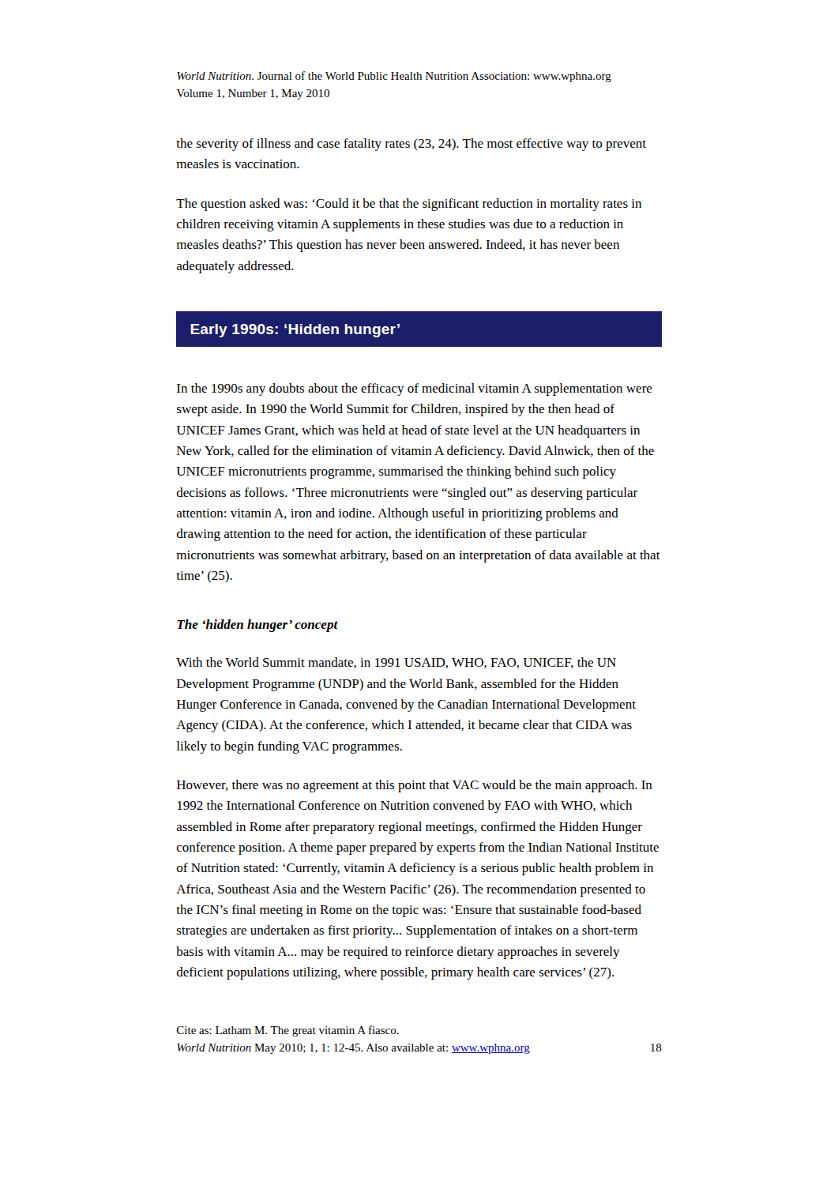World Nutrition. Journal of the World Public Health Nutrition Association: www.wphna.org
Volume 1, Number 1, May 2010
the severity of illness and case fatality rates (23, 24). The most effective way to prevent measles is vaccination.
The question asked was: ‘Could it be that the significant reduction in mortality rates in children receiving vitamin A supplements in these studies was due to a reduction in measles deaths?’ This question has never been answered. Indeed, it has never been adequately addressed.
Early 1990s: ‘Hidden hunger’
In the 1990s any doubts about the efficacy of medicinal vitamin A supplementation were swept aside. In 1990 the World Summit for Children, inspired by the then head of UNICEF James Grant, which was held at head of state level at the UN headquarters in New York, called for the elimination of vitamin A deficiency. David Alnwick, then of the UNICEF micronutrients programme, summarised the thinking behind such policy decisions as follows. ‘Three micronutrients were “singled out” as deserving particular attention: vitamin A, iron and iodine. Although useful in prioritizing problems and drawing attention to the need for action, the identification of these particular micronutrients was somewhat arbitrary, based on an interpretation of data available at that time’ (25).
The ‘hidden hunger’ concept
With the World Summit mandate, in 1991 USAID, WHO, FAO, UNICEF, the UN Development Programme (UNDP) and the World Bank, assembled for the Hidden Hunger Conference in Canada, convened by the Canadian International Development Agency (CIDA). At the conference, which I attended, it became clear that CIDA was likely to begin funding VAC programmes.
However, there was no agreement at this point that VAC would be the main approach. In 1992 the International Conference on Nutrition convened by FAO with WHO, which assembled in Rome after preparatory regional meetings, confirmed the Hidden Hunger conference position. A theme paper prepared by experts from the Indian National Institute of Nutrition stated: ‘Currently, vitamin A deficiency is a serious public health problem in Africa, Southeast Asia and the Western Pacific’ (26). The recommendation presented to the ICN’s final meeting in Rome on the topic was: ‘Ensure that sustainable food-based strategies are undertaken as first priority... Supplementation of intakes on a short-term basis with vitamin A... may be required to reinforce dietary approaches in severely deficient populations utilizing, where possible, primary health care services’ (27).
Cite as: Latham M. The great vitamin A fiasco.
World Nutrition May 2010; 1, 1: 12-45. Also available at: www.wphna.org
18